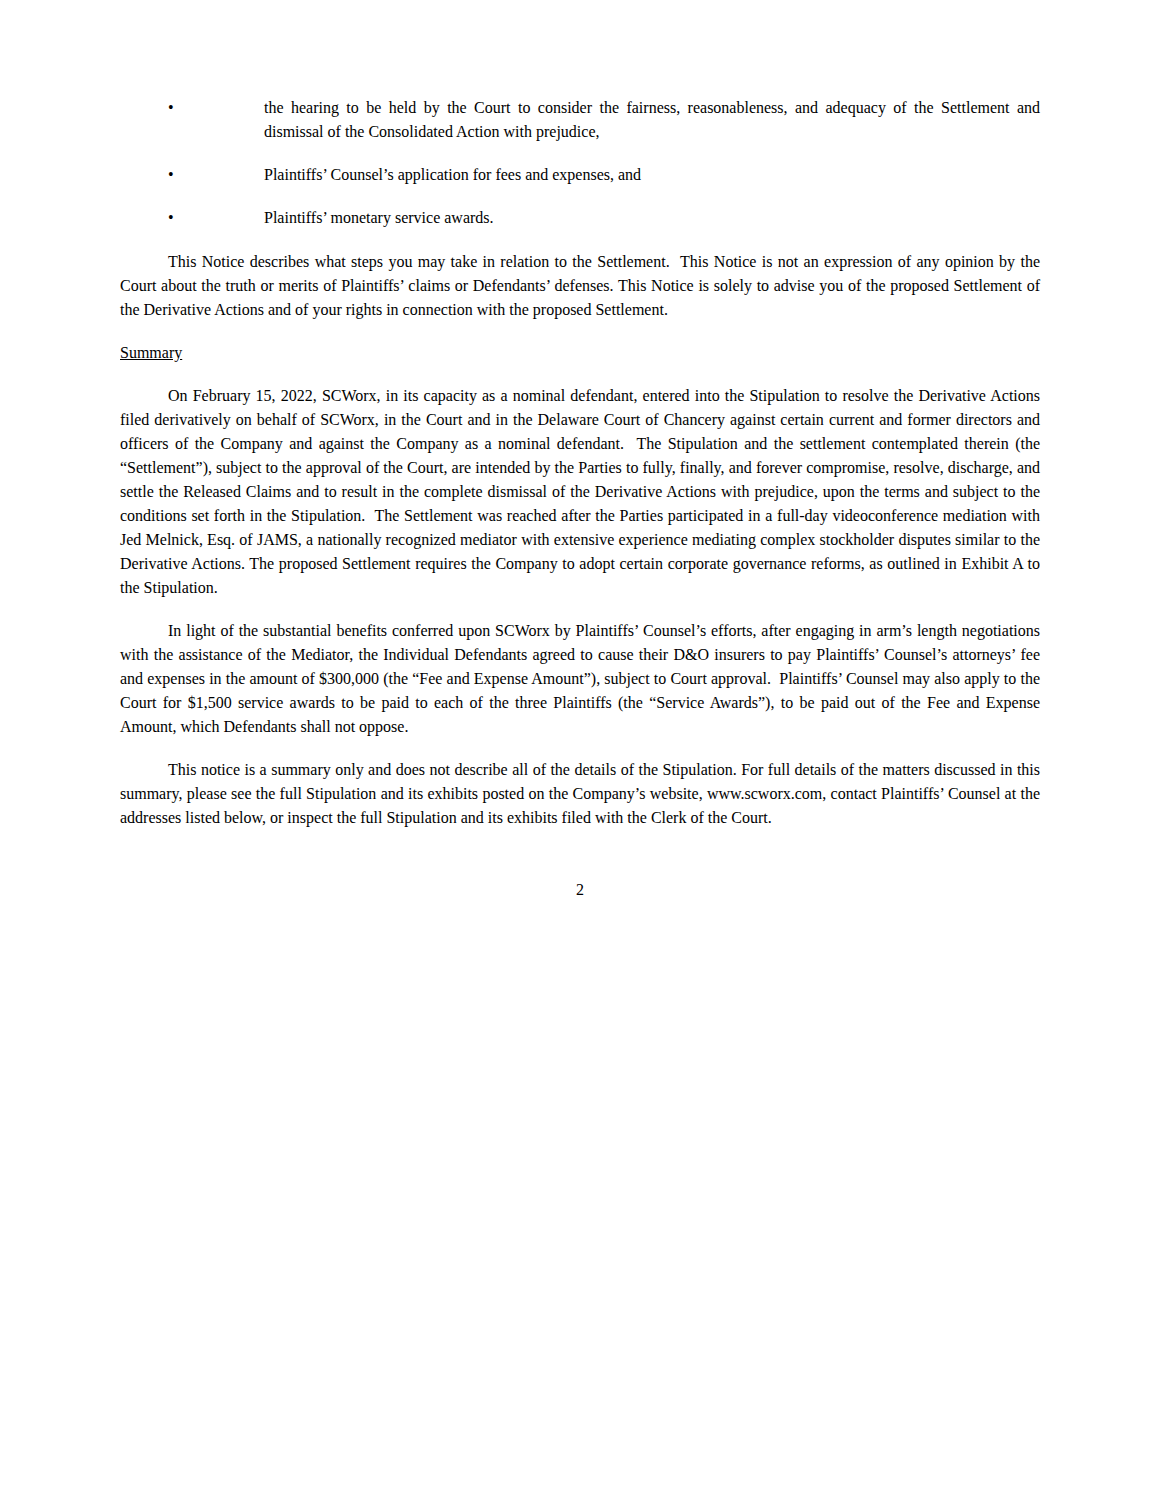•
the hearing to be held by the Court to consider the fairness, reasonableness, and adequacy of the Settlement and dismissal of the Consolidated Action with prejudice,
•
Plaintiffs’ Counsel’s application for fees and expenses, and
•
Plaintiffs’ monetary service awards.
This Notice describes what steps you may take in relation to the Settlement. This Notice is not an expression of any opinion by the Court about the truth or merits of Plaintiffs’ claims or Defendants’ defenses. This Notice is solely to advise you of the proposed Settlement of the Derivative Actions and of your rights in connection with the proposed Settlement.
Summary
On February 15, 2022, SCWorx, in its capacity as a nominal defendant, entered into the Stipulation to resolve the Derivative Actions filed derivatively on behalf of SCWorx, in the Court and in the Delaware Court of Chancery against certain current and former directors and officers of the Company and against the Company as a nominal defendant. The Stipulation and the settlement contemplated therein (the “Settlement”), subject to the approval of the Court, are intended by the Parties to fully, finally, and forever compromise, resolve, discharge, and settle the Released Claims and to result in the complete dismissal of the Derivative Actions with prejudice, upon the terms and subject to the conditions set forth in the Stipulation. The Settlement was reached after the Parties participated in a full-day videoconference mediation with Jed Melnick, Esq. of JAMS, a nationally recognized mediator with extensive experience mediating complex stockholder disputes similar to the Derivative Actions. The proposed Settlement requires the Company to adopt certain corporate governance reforms, as outlined in Exhibit A to the Stipulation.
In light of the substantial benefits conferred upon SCWorx by Plaintiffs’ Counsel’s efforts, after engaging in arm’s length negotiations with the assistance of the Mediator, the Individual Defendants agreed to cause their D&O insurers to pay Plaintiffs’ Counsel’s attorneys’ fee and expenses in the amount of $300,000 (the “Fee and Expense Amount”), subject to Court approval. Plaintiffs’ Counsel may also apply to the Court for $1,500 service awards to be paid to each of the three Plaintiffs (the “Service Awards”), to be paid out of the Fee and Expense Amount, which Defendants shall not oppose.
This notice is a summary only and does not describe all of the details of the Stipulation. For full details of the matters discussed in this summary, please see the full Stipulation and its exhibits posted on the Company’s website, www.scworx.com, contact Plaintiffs’ Counsel at the addresses listed below, or inspect the full Stipulation and its exhibits filed with the Clerk of the Court.
2